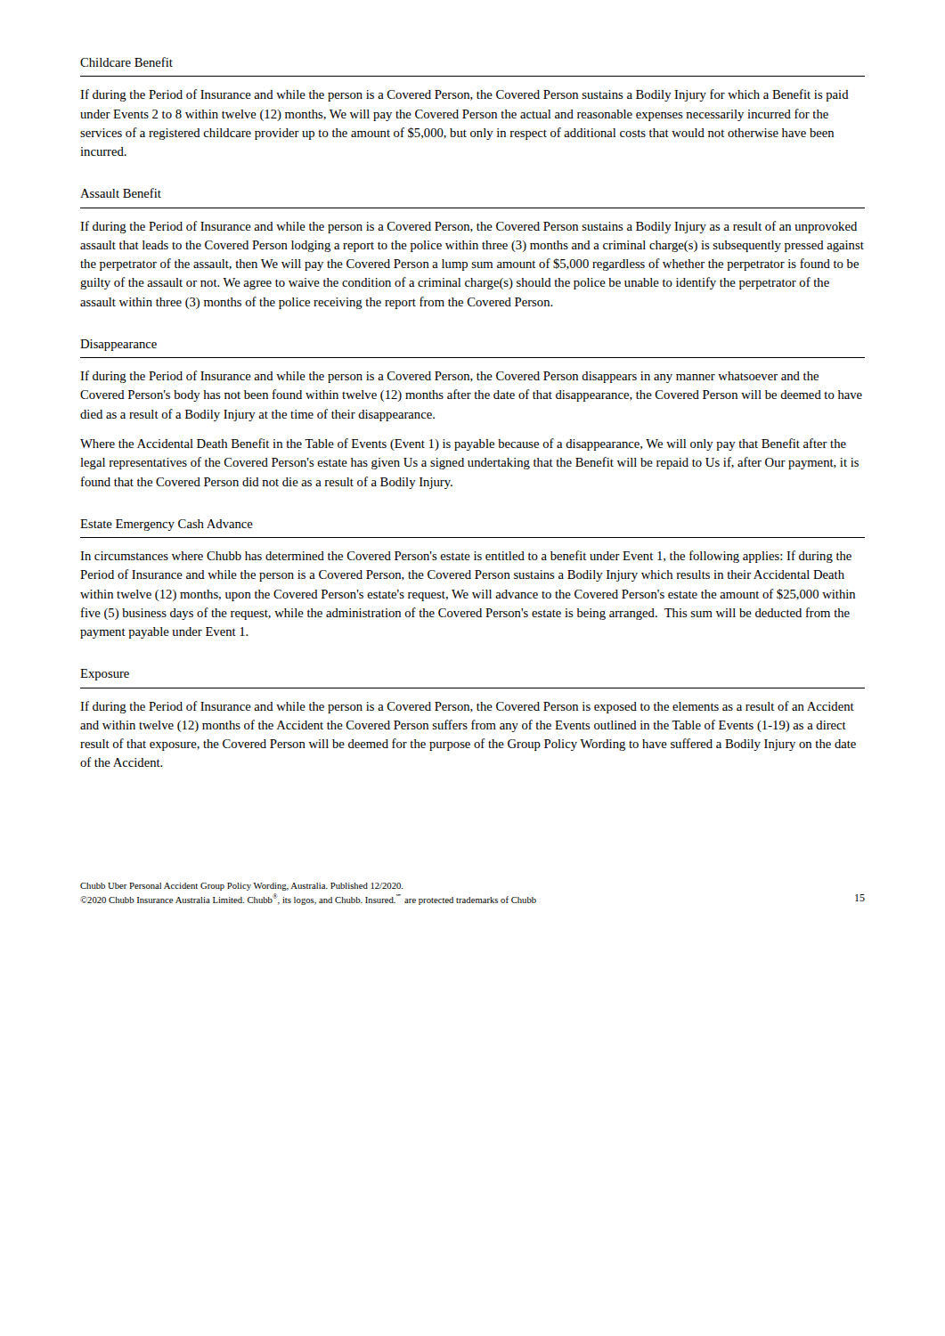Childcare Benefit
If during the Period of Insurance and while the person is a Covered Person, the Covered Person sustains a Bodily Injury for which a Benefit is paid under Events 2 to 8 within twelve (12) months, We will pay the Covered Person the actual and reasonable expenses necessarily incurred for the services of a registered childcare provider up to the amount of $5,000, but only in respect of additional costs that would not otherwise have been incurred.
Assault Benefit
If during the Period of Insurance and while the person is a Covered Person, the Covered Person sustains a Bodily Injury as a result of an unprovoked assault that leads to the Covered Person lodging a report to the police within three (3) months and a criminal charge(s) is subsequently pressed against the perpetrator of the assault, then We will pay the Covered Person a lump sum amount of $5,000 regardless of whether the perpetrator is found to be guilty of the assault or not. We agree to waive the condition of a criminal charge(s) should the police be unable to identify the perpetrator of the assault within three (3) months of the police receiving the report from the Covered Person.
Disappearance
If during the Period of Insurance and while the person is a Covered Person, the Covered Person disappears in any manner whatsoever and the Covered Person's body has not been found within twelve (12) months after the date of that disappearance, the Covered Person will be deemed to have died as a result of a Bodily Injury at the time of their disappearance.
Where the Accidental Death Benefit in the Table of Events (Event 1) is payable because of a disappearance, We will only pay that Benefit after the legal representatives of the Covered Person's estate has given Us a signed undertaking that the Benefit will be repaid to Us if, after Our payment, it is found that the Covered Person did not die as a result of a Bodily Injury.
Estate Emergency Cash Advance
In circumstances where Chubb has determined the Covered Person's estate is entitled to a benefit under Event 1, the following applies: If during the Period of Insurance and while the person is a Covered Person, the Covered Person sustains a Bodily Injury which results in their Accidental Death within twelve (12) months, upon the Covered Person's estate's request, We will advance to the Covered Person's estate the amount of $25,000 within five (5) business days of the request, while the administration of the Covered Person's estate is being arranged. This sum will be deducted from the payment payable under Event 1.
Exposure
If during the Period of Insurance and while the person is a Covered Person, the Covered Person is exposed to the elements as a result of an Accident and within twelve (12) months of the Accident the Covered Person suffers from any of the Events outlined in the Table of Events (1-19) as a direct result of that exposure, the Covered Person will be deemed for the purpose of the Group Policy Wording to have suffered a Bodily Injury on the date of the Accident.
Chubb Uber Personal Accident Group Policy Wording, Australia. Published 12/2020.
©2020 Chubb Insurance Australia Limited. Chubb®, its logos, and Chubb. Insured.℠ are protected trademarks of Chubb 15